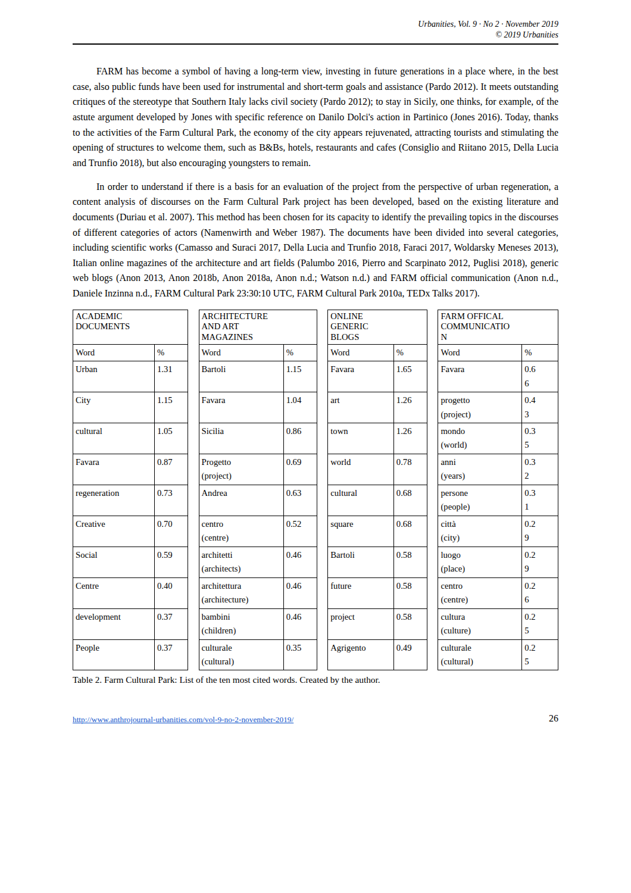Urbanities, Vol. 9 · No 2 · November 2019
© 2019 Urbanities
FARM has become a symbol of having a long-term view, investing in future generations in a place where, in the best case, also public funds have been used for instrumental and short-term goals and assistance (Pardo 2012). It meets outstanding critiques of the stereotype that Southern Italy lacks civil society (Pardo 2012); to stay in Sicily, one thinks, for example, of the astute argument developed by Jones with specific reference on Danilo Dolci's action in Partinico (Jones 2016). Today, thanks to the activities of the Farm Cultural Park, the economy of the city appears rejuvenated, attracting tourists and stimulating the opening of structures to welcome them, such as B&Bs, hotels, restaurants and cafes (Consiglio and Riitano 2015, Della Lucia and Trunfio 2018), but also encouraging youngsters to remain.
In order to understand if there is a basis for an evaluation of the project from the perspective of urban regeneration, a content analysis of discourses on the Farm Cultural Park project has been developed, based on the existing literature and documents (Duriau et al. 2007). This method has been chosen for its capacity to identify the prevailing topics in the discourses of different categories of actors (Namenwirth and Weber 1987). The documents have been divided into several categories, including scientific works (Camasso and Suraci 2017, Della Lucia and Trunfio 2018, Faraci 2017, Woldarsky Meneses 2013), Italian online magazines of the architecture and art fields (Palumbo 2016, Pierro and Scarpinato 2012, Puglisi 2018), generic web blogs (Anon 2013, Anon 2018b, Anon 2018a, Anon n.d.; Watson n.d.) and FARM official communication (Anon n.d., Daniele Inzinna n.d., FARM Cultural Park 23:30:10 UTC, FARM Cultural Park 2010a, TEDx Talks 2017).
| ACADEMIC DOCUMENTS | | ARCHITECTURE AND ART MAGAZINES | | ONLINE GENERIC BLOGS | | FARM OFFICAL COMMUNICATIO N |
| Word | % | | Word | % | | Word | % | | Word | % |
| Urban | 1.31 | | Bartoli | 1.15 | | Favara | 1.65 | | Favara | 0.6 6 |
| City | 1.15 | | Favara | 1.04 | | art | 1.26 | | progetto (project) | 0.4 3 |
| cultural | 1.05 | | Sicilia | 0.86 | | town | 1.26 | | mondo (world) | 0.3 5 |
| Favara | 0.87 | | Progetto (project) | 0.69 | | world | 0.78 | | anni (years) | 0.3 2 |
| regeneration | 0.73 | | Andrea | 0.63 | | cultural | 0.68 | | persone (people) | 0.3 1 |
| Creative | 0.70 | | centro (centre) | 0.52 | | square | 0.68 | | città (city) | 0.2 9 |
| Social | 0.59 | | architetti (architects) | 0.46 | | Bartoli | 0.58 | | luogo (place) | 0.2 9 |
| Centre | 0.40 | | architettura (architecture) | 0.46 | | future | 0.58 | | centro (centre) | 0.2 6 |
| development | 0.37 | | bambini (children) | 0.46 | | project | 0.58 | | cultura (culture) | 0.2 5 |
| People | 0.37 | | culturale (cultural) | 0.35 | | Agrigento | 0.49 | | culturale (cultural) | 0.2 5 |
Table 2. Farm Cultural Park: List of the ten most cited words. Created by the author.
http://www.anthrojournal-urbanities.com/vol-9-no-2-november-2019/ 26